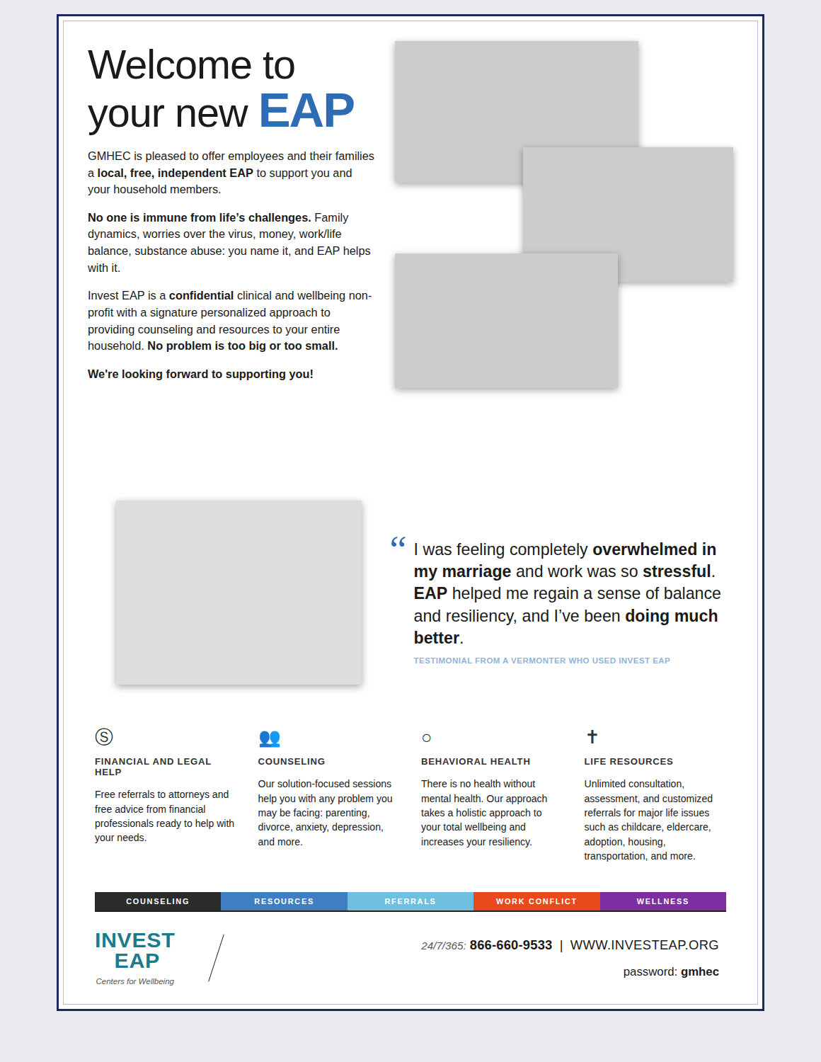Welcome to
your new EAP
GMHEC is pleased to offer employees and their families a local, free, independent EAP to support you and your household members.
No one is immune from life’s challenges. Family dynamics, worries over the virus, money, work/life balance, substance abuse: you name it, and EAP helps with it.
Invest EAP is a confidential clinical and wellbeing non-profit with a signature personalized approach to providing counseling and resources to your entire household. No problem is too big or too small.
We're looking forward to supporting you!
“
I was feeling completely overwhelmed in my marriage and work was so stressful. EAP helped me regain a sense of balance and resiliency, and I’ve been doing much better.
Testimonial from a Vermonter who used Invest EAP
Ⓢ
Financial and Legal Help
Free referrals to attorneys and free advice from financial professionals ready to help with your needs.
👥
Counseling
Our solution-focused sessions help you with any problem you may be facing: parenting, divorce, anxiety, depression, and more.
○
Behavioral Health
There is no health without mental health. Our approach takes a holistic approach to your total wellbeing and increases your resiliency.
✝
Life Resources
Unlimited consultation, assessment, and customized referrals for major life issues such as childcare, eldercare, adoption, housing, transportation, and more.
Counseling Resources Rferrals Work Conflict Wellness
INVEST EAP
Centers for Wellbeing
24/7/365: 866-660-9533 | WWW.INVESTEAP.ORG
password: gmhec